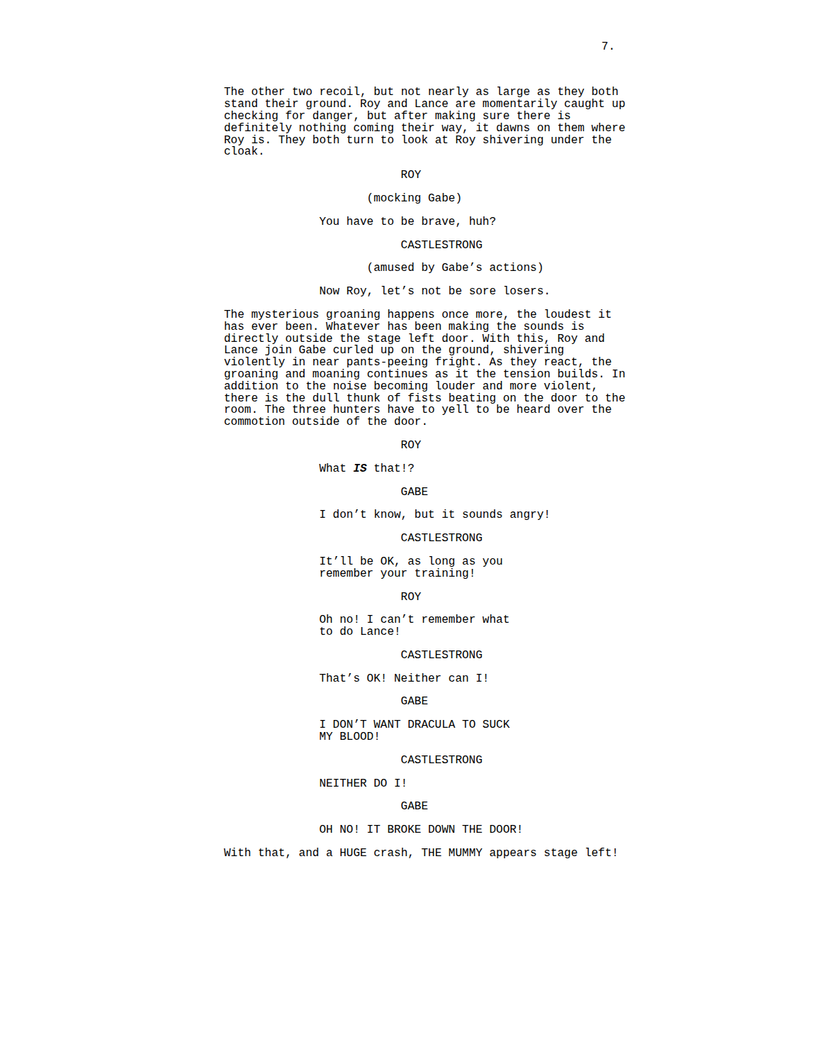7.
The other two recoil, but not nearly as large as they both stand their ground. Roy and Lance are momentarily caught up checking for danger, but after making sure there is definitely nothing coming their way, it dawns on them where Roy is. They both turn to look at Roy shivering under the cloak.
ROY
(mocking Gabe)
You have to be brave, huh?
CASTLESTRONG
(amused by Gabe’s actions)
Now Roy, let’s not be sore losers.
The mysterious groaning happens once more, the loudest it has ever been. Whatever has been making the sounds is directly outside the stage left door. With this, Roy and Lance join Gabe curled up on the ground, shivering violently in near pants-peeing fright. As they react, the groaning and moaning continues as it the tension builds. In addition to the noise becoming louder and more violent, there is the dull thunk of fists beating on the door to the room. The three hunters have to yell to be heard over the commotion outside of the door.
ROY
What IS that!?
GABE
I don’t know, but it sounds angry!
CASTLESTRONG
It’ll be OK, as long as you remember your training!
ROY
Oh no! I can’t remember what to do Lance!
CASTLESTRONG
That’s OK! Neither can I!
GABE
I DON’T WANT DRACULA TO SUCK MY BLOOD!
CASTLESTRONG
NEITHER DO I!
GABE
OH NO! IT BROKE DOWN THE DOOR!
With that, and a HUGE crash, THE MUMMY appears stage left!